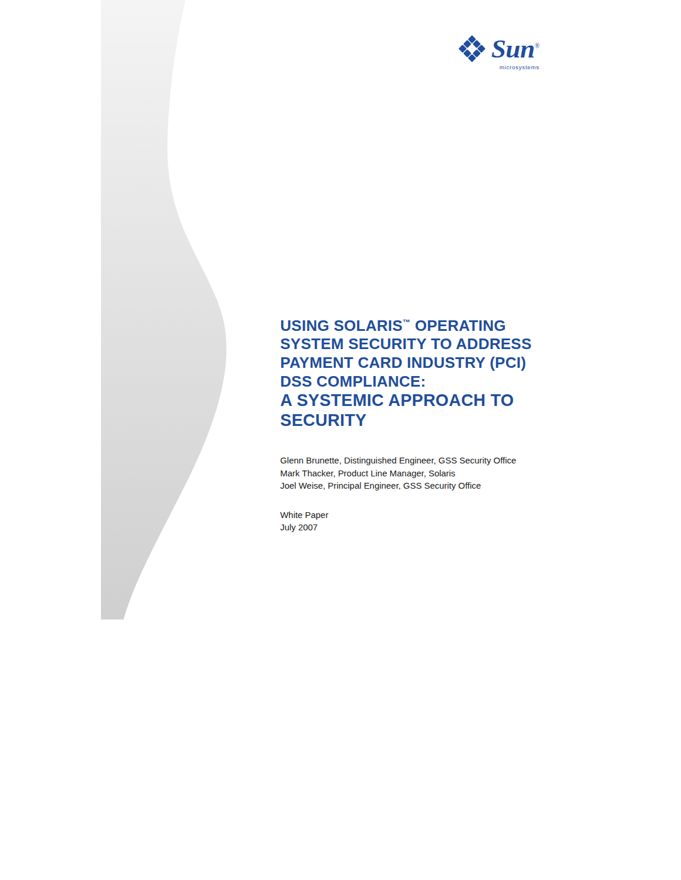Sun®
microsystems
Using Solaris™ Operating System Security to Address Payment Card Industry (PCI) DSS Compliance: A Systemic Approach to Security
Glenn Brunette, Distinguished Engineer, GSS Security Office
Mark Thacker, Product Line Manager, Solaris
Joel Weise, Principal Engineer, GSS Security Office
White Paper
July 2007